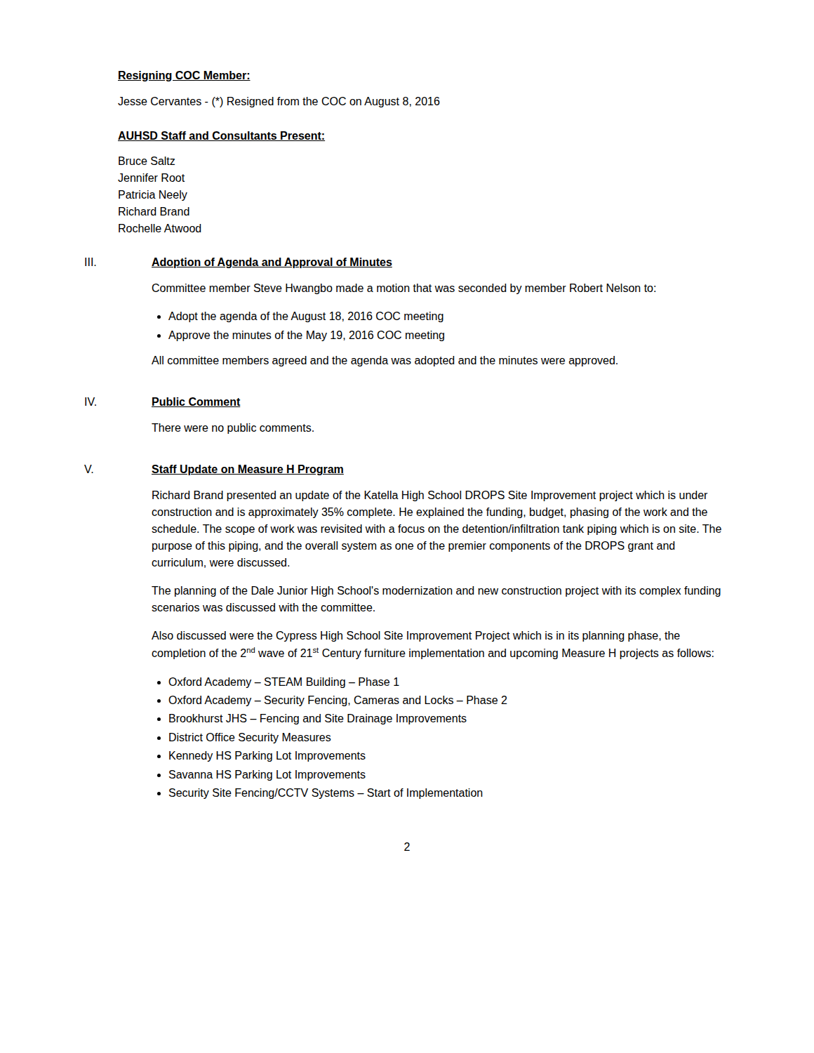Resigning COC Member:
Jesse Cervantes - (*) Resigned from the COC on August 8, 2016
AUHSD Staff and Consultants Present:
Bruce Saltz
Jennifer Root
Patricia Neely
Richard Brand
Rochelle Atwood
III.
Adoption of Agenda and Approval of Minutes
Committee member Steve Hwangbo made a motion that was seconded by member Robert Nelson to:
Adopt the agenda of the August 18, 2016 COC meeting
Approve the minutes of the May 19, 2016 COC meeting
All committee members agreed and the agenda was adopted and the minutes were approved.
IV.
Public Comment
There were no public comments.
V.
Staff Update on Measure H Program
Richard Brand presented an update of the Katella High School DROPS Site Improvement project which is under construction and is approximately 35% complete. He explained the funding, budget, phasing of the work and the schedule. The scope of work was revisited with a focus on the detention/infiltration tank piping which is on site. The purpose of this piping, and the overall system as one of the premier components of the DROPS grant and curriculum, were discussed.
The planning of the Dale Junior High School's modernization and new construction project with its complex funding scenarios was discussed with the committee.
Also discussed were the Cypress High School Site Improvement Project which is in its planning phase, the completion of the 2nd wave of 21st Century furniture implementation and upcoming Measure H projects as follows:
Oxford Academy – STEAM Building – Phase 1
Oxford Academy – Security Fencing, Cameras and Locks – Phase 2
Brookhurst JHS – Fencing and Site Drainage Improvements
District Office Security Measures
Kennedy HS Parking Lot Improvements
Savanna HS Parking Lot Improvements
Security Site Fencing/CCTV Systems – Start of Implementation
2